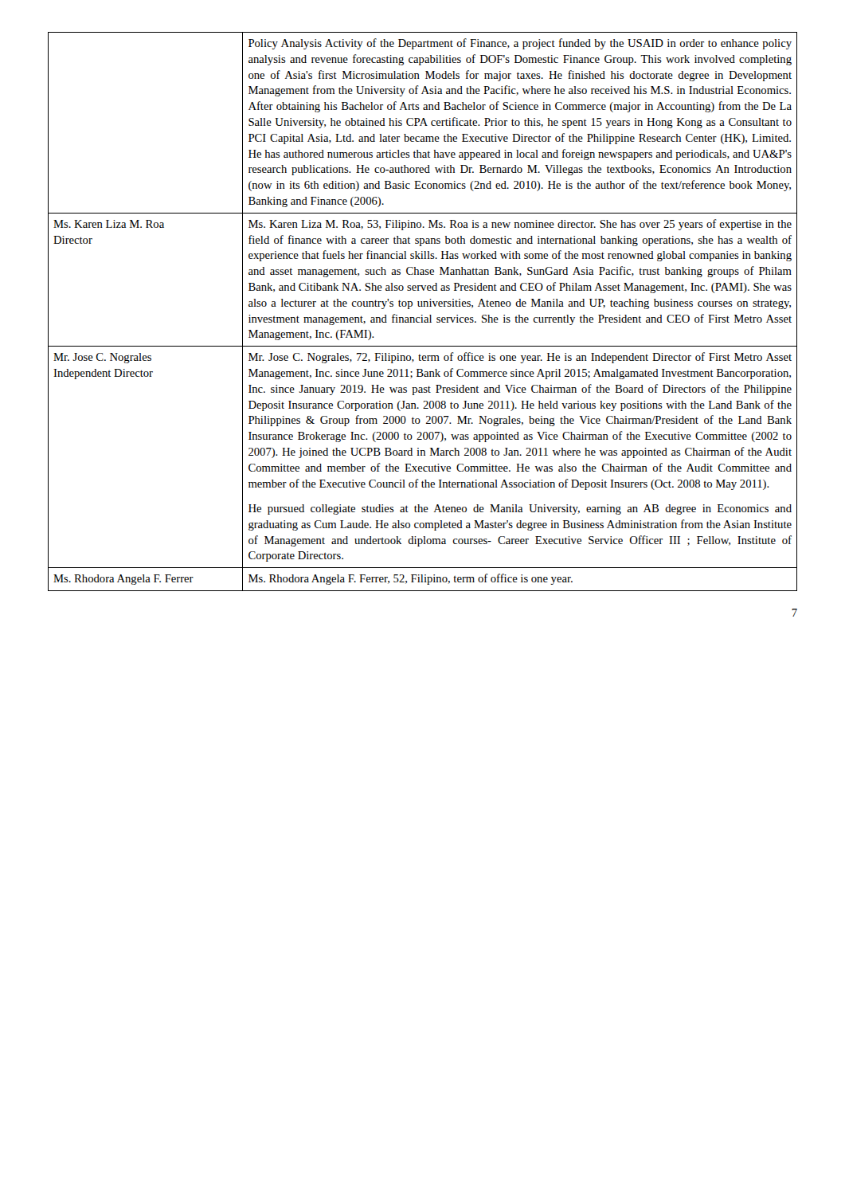| | Policy Analysis Activity of the Department of Finance, a project funded by the USAID in order to enhance policy analysis and revenue forecasting capabilities of DOF's Domestic Finance Group. This work involved completing one of Asia's first Microsimulation Models for major taxes. He finished his doctorate degree in Development Management from the University of Asia and the Pacific, where he also received his M.S. in Industrial Economics. After obtaining his Bachelor of Arts and Bachelor of Science in Commerce (major in Accounting) from the De La Salle University, he obtained his CPA certificate. Prior to this, he spent 15 years in Hong Kong as a Consultant to PCI Capital Asia, Ltd. and later became the Executive Director of the Philippine Research Center (HK), Limited. He has authored numerous articles that have appeared in local and foreign newspapers and periodicals, and UA&P's research publications. He co-authored with Dr. Bernardo M. Villegas the textbooks, Economics An Introduction (now in its 6th edition) and Basic Economics (2nd ed. 2010). He is the author of the text/reference book Money, Banking and Finance (2006). |
| Ms. Karen Liza M. Roa Director | Ms. Karen Liza M. Roa, 53, Filipino. Ms. Roa is a new nominee director. She has over 25 years of expertise in the field of finance with a career that spans both domestic and international banking operations, she has a wealth of experience that fuels her financial skills. Has worked with some of the most renowned global companies in banking and asset management, such as Chase Manhattan Bank, SunGard Asia Pacific, trust banking groups of Philam Bank, and Citibank NA. She also served as President and CEO of Philam Asset Management, Inc. (PAMI). She was also a lecturer at the country's top universities, Ateneo de Manila and UP, teaching business courses on strategy, investment management, and financial services. She is the currently the President and CEO of First Metro Asset Management, Inc. (FAMI). |
| Mr. Jose C. Nograles Independent Director | Mr. Jose C. Nograles, 72, Filipino, term of office is one year. He is an Independent Director of First Metro Asset Management, Inc. since June 2011; Bank of Commerce since April 2015; Amalgamated Investment Bancorporation, Inc. since January 2019. He was past President and Vice Chairman of the Board of Directors of the Philippine Deposit Insurance Corporation (Jan. 2008 to June 2011). He held various key positions with the Land Bank of the Philippines & Group from 2000 to 2007. Mr. Nograles, being the Vice Chairman/President of the Land Bank Insurance Brokerage Inc. (2000 to 2007), was appointed as Vice Chairman of the Executive Committee (2002 to 2007). He joined the UCPB Board in March 2008 to Jan. 2011 where he was appointed as Chairman of the Audit Committee and member of the Executive Committee. He was also the Chairman of the Audit Committee and member of the Executive Council of the International Association of Deposit Insurers (Oct. 2008 to May 2011). He pursued collegiate studies at the Ateneo de Manila University, earning an AB degree in Economics and graduating as Cum Laude. He also completed a Master's degree in Business Administration from the Asian Institute of Management and undertook diploma courses- Career Executive Service Officer III ; Fellow, Institute of Corporate Directors. |
| Ms. Rhodora Angela F. Ferrer | Ms. Rhodora Angela F. Ferrer, 52, Filipino, term of office is one year. |
7